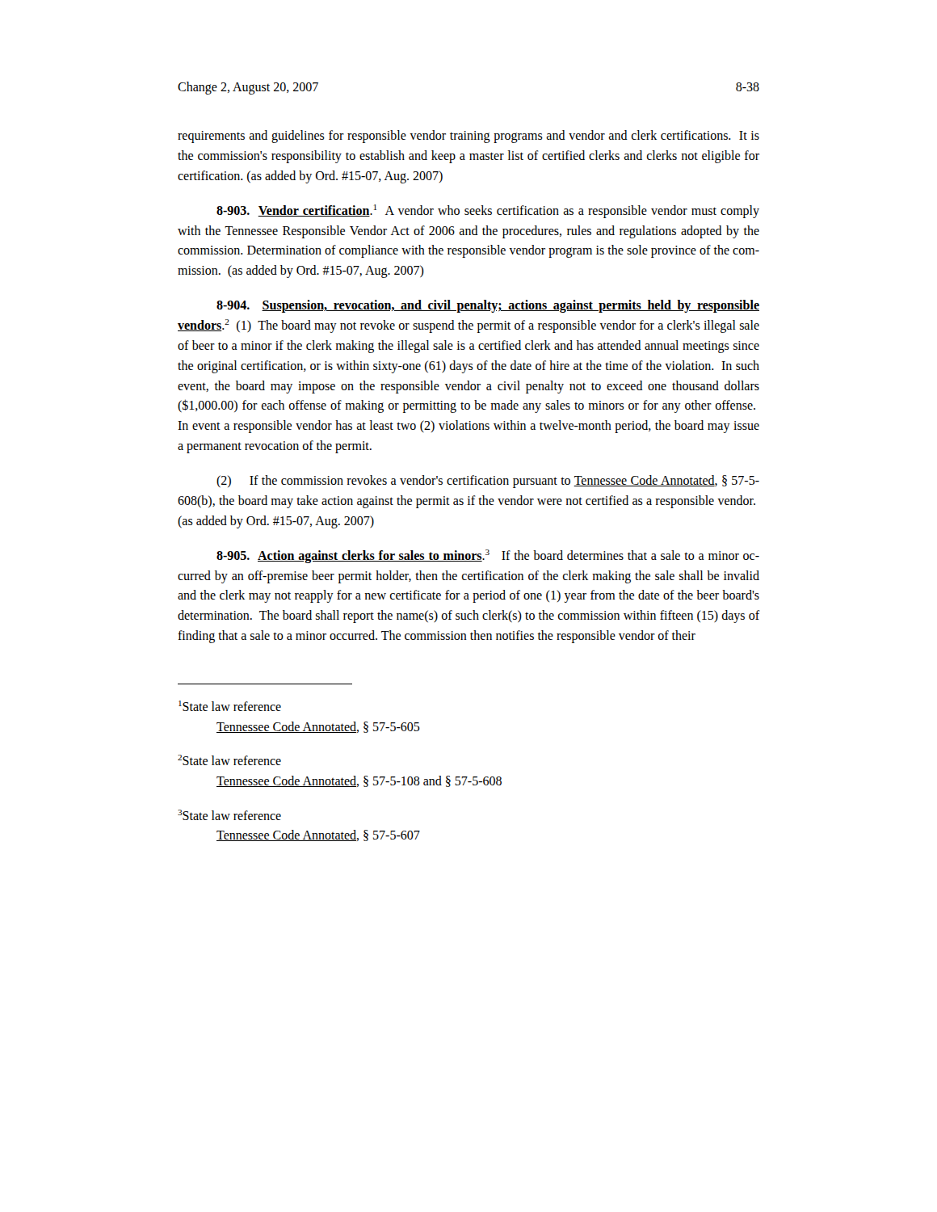Change 2, August 20, 2007 8-38
requirements and guidelines for responsible vendor training programs and vendor and clerk certifications. It is the commission's responsibility to establish and keep a master list of certified clerks and clerks not eligible for certification. (as added by Ord. #15-07, Aug. 2007)
8-903. Vendor certification.1 A vendor who seeks certification as a responsible vendor must comply with the Tennessee Responsible Vendor Act of 2006 and the procedures, rules and regulations adopted by the commission. Determination of compliance with the responsible vendor program is the sole province of the commission. (as added by Ord. #15-07, Aug. 2007)
8-904. Suspension, revocation, and civil penalty; actions against permits held by responsible vendors.2 (1) The board may not revoke or suspend the permit of a responsible vendor for a clerk's illegal sale of beer to a minor if the clerk making the illegal sale is a certified clerk and has attended annual meetings since the original certification, or is within sixty-one (61) days of the date of hire at the time of the violation. In such event, the board may impose on the responsible vendor a civil penalty not to exceed one thousand dollars ($1,000.00) for each offense of making or permitting to be made any sales to minors or for any other offense. In event a responsible vendor has at least two (2) violations within a twelve-month period, the board may issue a permanent revocation of the permit.
(2) If the commission revokes a vendor's certification pursuant to Tennessee Code Annotated, § 57-5-608(b), the board may take action against the permit as if the vendor were not certified as a responsible vendor. (as added by Ord. #15-07, Aug. 2007)
8-905. Action against clerks for sales to minors.3 If the board determines that a sale to a minor occurred by an off-premise beer permit holder, then the certification of the clerk making the sale shall be invalid and the clerk may not reapply for a new certificate for a period of one (1) year from the date of the beer board's determination. The board shall report the name(s) of such clerk(s) to the commission within fifteen (15) days of finding that a sale to a minor occurred. The commission then notifies the responsible vendor of their
1State law reference Tennessee Code Annotated, § 57-5-605
2State law reference Tennessee Code Annotated, § 57-5-108 and § 57-5-608
3State law reference Tennessee Code Annotated, § 57-5-607